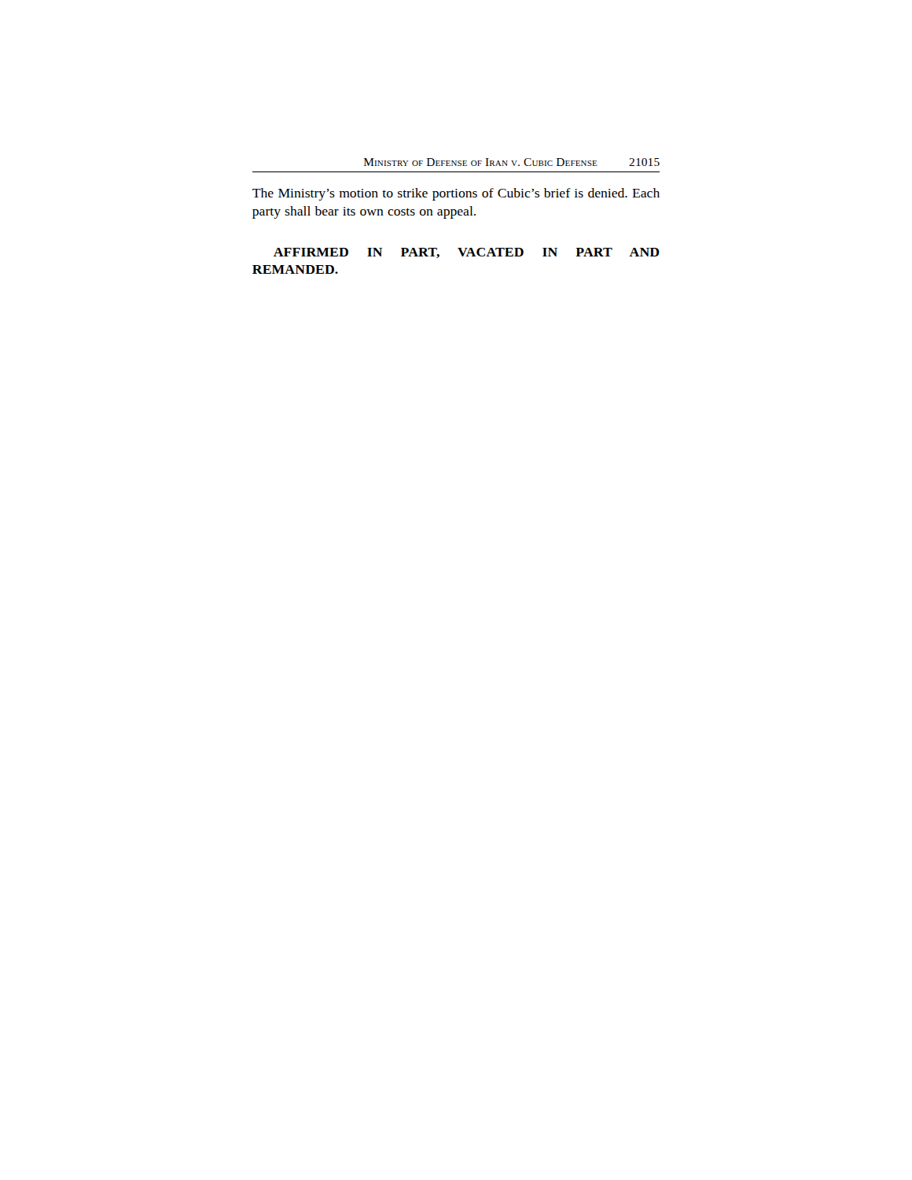Ministry of Defense of Iran v. Cubic Defense 21015
The Ministry’s motion to strike portions of Cubic’s brief is denied. Each party shall bear its own costs on appeal.
AFFIRMED IN PART, VACATED IN PART AND REMANDED.